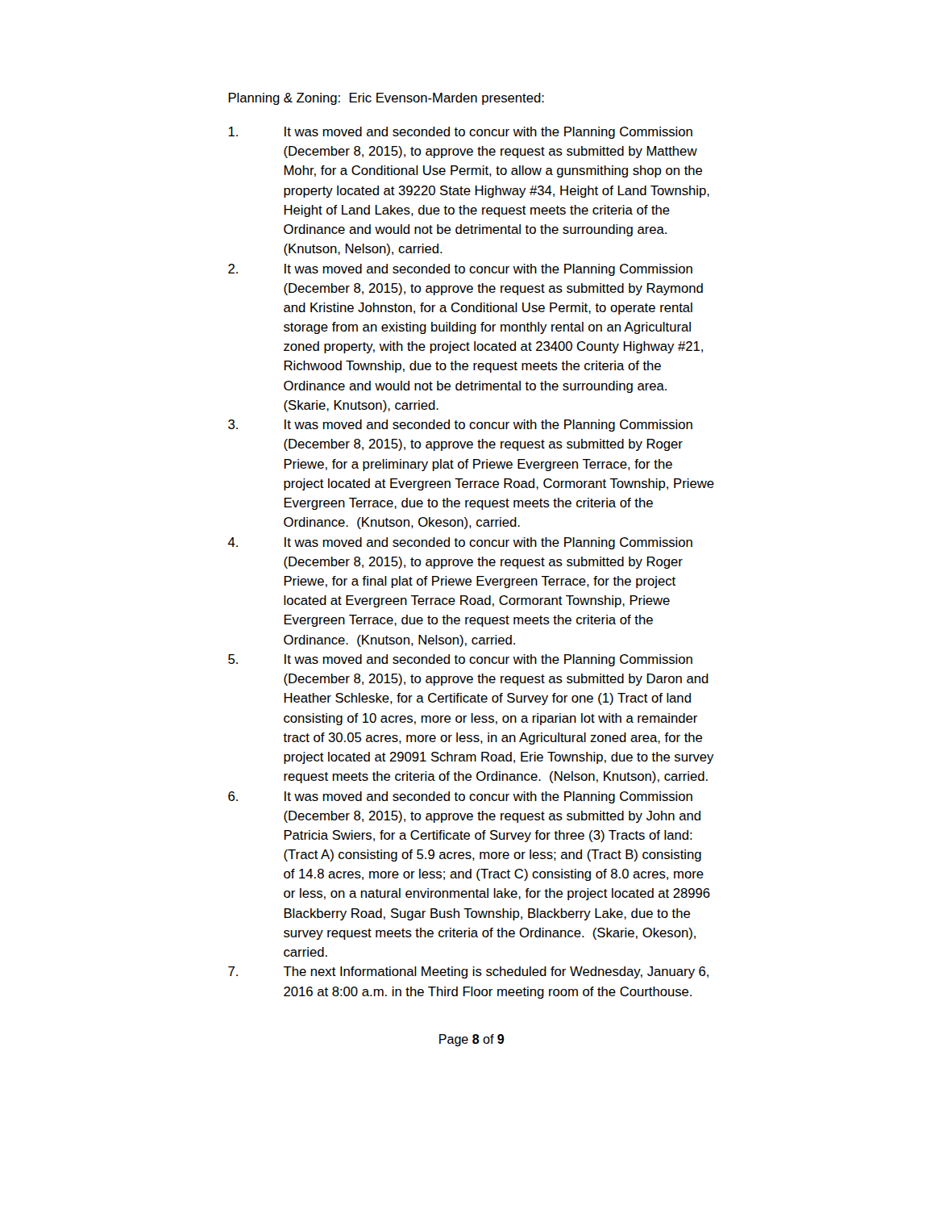Planning & Zoning: Eric Evenson-Marden presented:
1. It was moved and seconded to concur with the Planning Commission (December 8, 2015), to approve the request as submitted by Matthew Mohr, for a Conditional Use Permit, to allow a gunsmithing shop on the property located at 39220 State Highway #34, Height of Land Township, Height of Land Lakes, due to the request meets the criteria of the Ordinance and would not be detrimental to the surrounding area. (Knutson, Nelson), carried.
2. It was moved and seconded to concur with the Planning Commission (December 8, 2015), to approve the request as submitted by Raymond and Kristine Johnston, for a Conditional Use Permit, to operate rental storage from an existing building for monthly rental on an Agricultural zoned property, with the project located at 23400 County Highway #21, Richwood Township, due to the request meets the criteria of the Ordinance and would not be detrimental to the surrounding area. (Skarie, Knutson), carried.
3. It was moved and seconded to concur with the Planning Commission (December 8, 2015), to approve the request as submitted by Roger Priewe, for a preliminary plat of Priewe Evergreen Terrace, for the project located at Evergreen Terrace Road, Cormorant Township, Priewe Evergreen Terrace, due to the request meets the criteria of the Ordinance. (Knutson, Okeson), carried.
4. It was moved and seconded to concur with the Planning Commission (December 8, 2015), to approve the request as submitted by Roger Priewe, for a final plat of Priewe Evergreen Terrace, for the project located at Evergreen Terrace Road, Cormorant Township, Priewe Evergreen Terrace, due to the request meets the criteria of the Ordinance. (Knutson, Nelson), carried.
5. It was moved and seconded to concur with the Planning Commission (December 8, 2015), to approve the request as submitted by Daron and Heather Schleske, for a Certificate of Survey for one (1) Tract of land consisting of 10 acres, more or less, on a riparian lot with a remainder tract of 30.05 acres, more or less, in an Agricultural zoned area, for the project located at 29091 Schram Road, Erie Township, due to the survey request meets the criteria of the Ordinance. (Nelson, Knutson), carried.
6. It was moved and seconded to concur with the Planning Commission (December 8, 2015), to approve the request as submitted by John and Patricia Swiers, for a Certificate of Survey for three (3) Tracts of land: (Tract A) consisting of 5.9 acres, more or less; and (Tract B) consisting of 14.8 acres, more or less; and (Tract C) consisting of 8.0 acres, more or less, on a natural environmental lake, for the project located at 28996 Blackberry Road, Sugar Bush Township, Blackberry Lake, due to the survey request meets the criteria of the Ordinance. (Skarie, Okeson), carried.
7. The next Informational Meeting is scheduled for Wednesday, January 6, 2016 at 8:00 a.m. in the Third Floor meeting room of the Courthouse.
Page 8 of 9